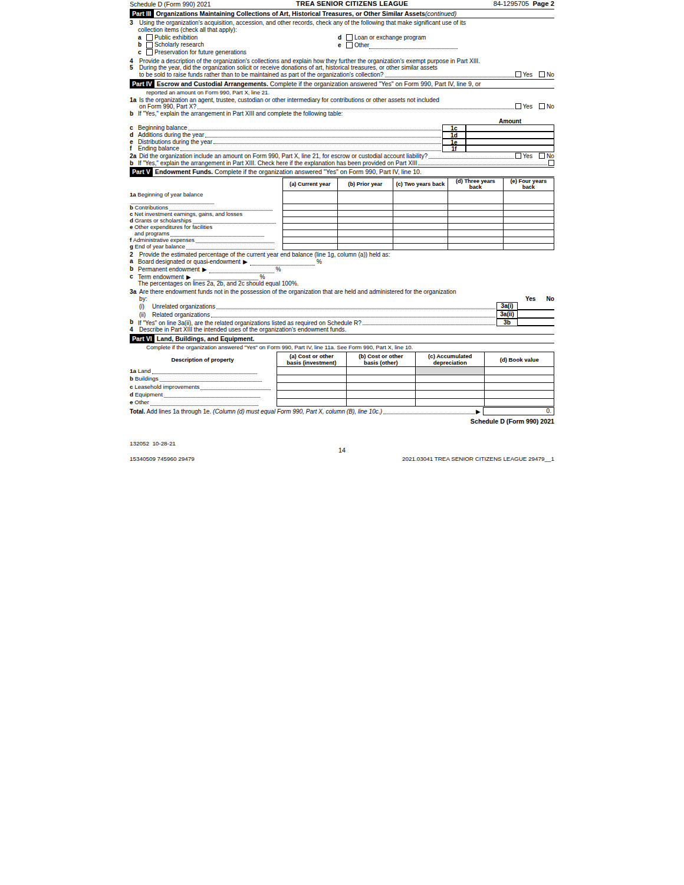Schedule D (Form 990) 2021
TREA SENIOR CITIZENS LEAGUE
84-1295705 Page 2
Part III
Organizations Maintaining Collections of Art, Historical Treasures, or Other Similar Assets(continued)
3
Using the organization's acquisition, accession, and other records, check any of the following that make significant use of its
collection items (check all that apply):
a Public exhibition
b Scholarly research
c Preservation for future generations
d Loan or exchange program
e Other
4
Provide a description of the organization's collections and explain how they further the organization's exempt purpose in Part XIII.
5
During the year, did the organization solicit or receive donations of art, historical treasures, or other similar assets
to be sold to raise funds rather than to be maintained as part of the organization's collection? Yes No
Part IV
Escrow and Custodial Arrangements. Complete if the organization answered "Yes" on Form 990, Part IV, line 9, or
reported an amount on Form 990, Part X, line 21.
1a
Is the organization an agent, trustee, custodian or other intermediary for contributions or other assets not included
on Form 990, Part X? Yes No
b
If "Yes," explain the arrangement in Part XIII and complete the following table:
| | | | Amount |
| c | Beginning balance | 1c | |
| d | Additions during the year | 1d | |
| e | Distributions during the year | 1e | |
| f | Ending balance | 1f | |
2a
Did the organization include an amount on Form 990, Part X, line 21, for escrow or custodial account liability? Yes No
b
If "Yes," explain the arrangement in Part XIII. Check here if the explanation has been provided on Part XIII
Part V
Endowment Funds. Complete if the organization answered "Yes" on Form 990, Part IV, line 10.
| | (a) Current year | (b) Prior year | (c) Two years back | (d) Three years back | (e) Four years back |
| 1a Beginning of year balance | | | | | |
| b Contributions | | | | | |
| c Net investment earnings, gains, and losses | | | | | |
| d Grants or scholarships | | | | | |
| e Other expenditures for facilities | | | | | |
| and programs | | | | | |
| f Administrative expenses | | | | | |
| g End of year balance | | | | | |
2
Provide the estimated percentage of the current year end balance (line 1g, column (a)) held as:
a
Board designated or quasi-endowment ▶ %
b
Permanent endowment ▶ %
c
Term endowment ▶ %
The percentages on lines 2a, 2b, and 2c should equal 100%.
3a
Are there endowment funds not in the possession of the organization that are held and administered for the organization
by: Yes No
(i) Unrelated organizations 3a(i)
(ii) Related organizations 3a(ii)
b
If "Yes" on line 3a(ii), are the related organizations listed as required on Schedule R? 3b
4
Describe in Part XIII the intended uses of the organization's endowment funds.
Part VI
Land, Buildings, and Equipment.
Complete if the organization answered "Yes" on Form 990, Part IV, line 11a. See Form 990, Part X, line 10.
| Description of property | (a) Cost or other basis (investment) | (b) Cost or other basis (other) | (c) Accumulated depreciation | (d) Book value |
| --- | --- | --- | --- | --- |
| 1a Land | | | | |
| b Buildings | | | | |
| c Leasehold improvements | | | | |
| d Equipment | | | | |
| e Other | | | | |
Total. Add lines 1a through 1e. (Column (d) must equal Form 990, Part X, column (B), line 10c.) ▶ 0.
Schedule D (Form 990) 2021
132052 10-28-21
14
15340509 745960 29479 2021.03041 TREA SENIOR CITIZENS LEAGUE 29479__1